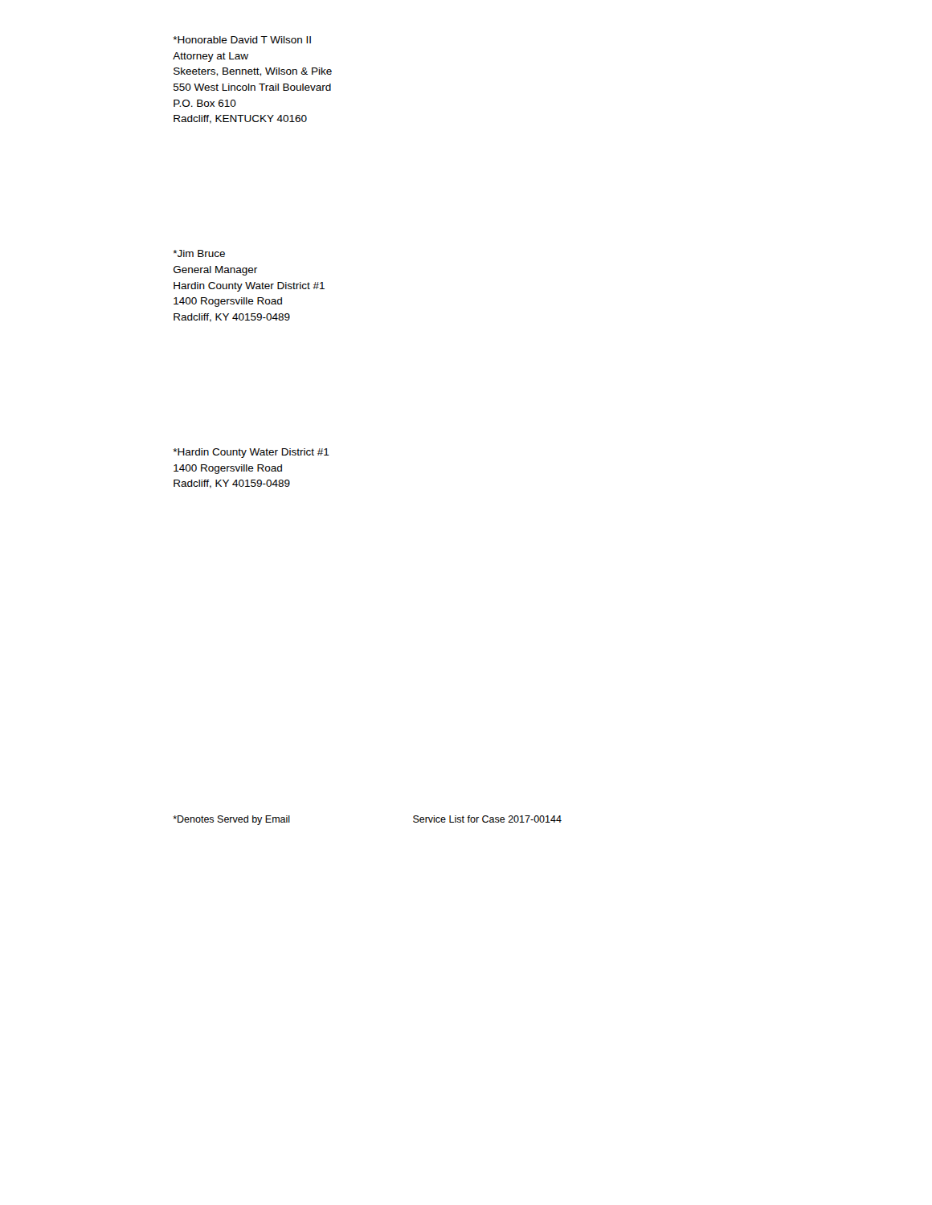*Honorable David T Wilson II Attorney at Law Skeeters, Bennett, Wilson & Pike 550 West Lincoln Trail Boulevard P.O. Box 610 Radcliff, KENTUCKY 40160
*Jim Bruce General Manager Hardin County Water District #1 1400 Rogersville Road Radcliff, KY 40159-0489
*Hardin County Water District #1 1400 Rogersville Road Radcliff, KY 40159-0489
*Denotes Served by Email Service List for Case 2017-00144